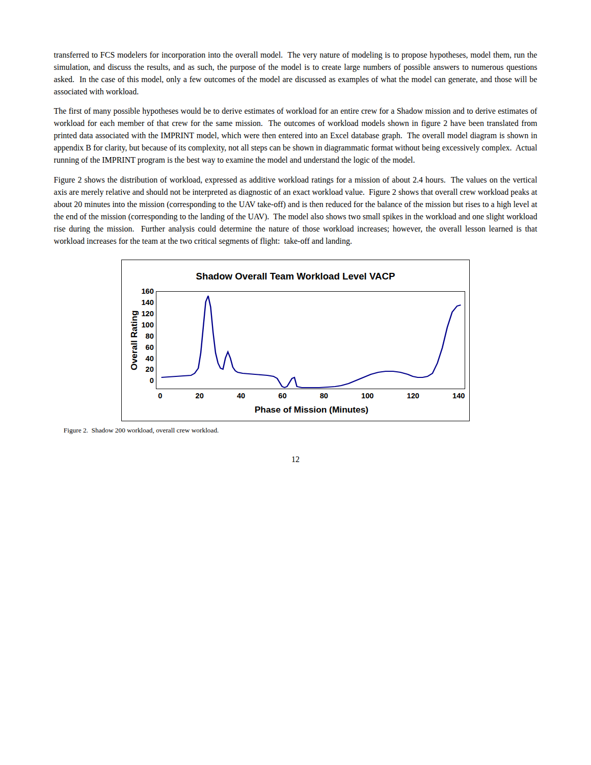transferred to FCS modelers for incorporation into the overall model. The very nature of modeling is to propose hypotheses, model them, run the simulation, and discuss the results, and as such, the purpose of the model is to create large numbers of possible answers to numerous questions asked. In the case of this model, only a few outcomes of the model are discussed as examples of what the model can generate, and those will be associated with workload.
The first of many possible hypotheses would be to derive estimates of workload for an entire crew for a Shadow mission and to derive estimates of workload for each member of that crew for the same mission. The outcomes of workload models shown in figure 2 have been translated from printed data associated with the IMPRINT model, which were then entered into an Excel database graph. The overall model diagram is shown in appendix B for clarity, but because of its complexity, not all steps can be shown in diagrammatic format without being excessively complex. Actual running of the IMPRINT program is the best way to examine the model and understand the logic of the model.
Figure 2 shows the distribution of workload, expressed as additive workload ratings for a mission of about 2.4 hours. The values on the vertical axis are merely relative and should not be interpreted as diagnostic of an exact workload value. Figure 2 shows that overall crew workload peaks at about 20 minutes into the mission (corresponding to the UAV take-off) and is then reduced for the balance of the mission but rises to a high level at the end of the mission (corresponding to the landing of the UAV). The model also shows two small spikes in the workload and one slight workload rise during the mission. Further analysis could determine the nature of those workload increases; however, the overall lesson learned is that workload increases for the team at the two critical segments of flight: take-off and landing.
Shadow Overall Team Workload Level VACP
Overall Rating
160 140 120 100 80 60 40 20 0
0 20 40 60 80 100 120 140
Phase of Mission (Minutes)
Figure 2. Shadow 200 workload, overall crew workload.
12